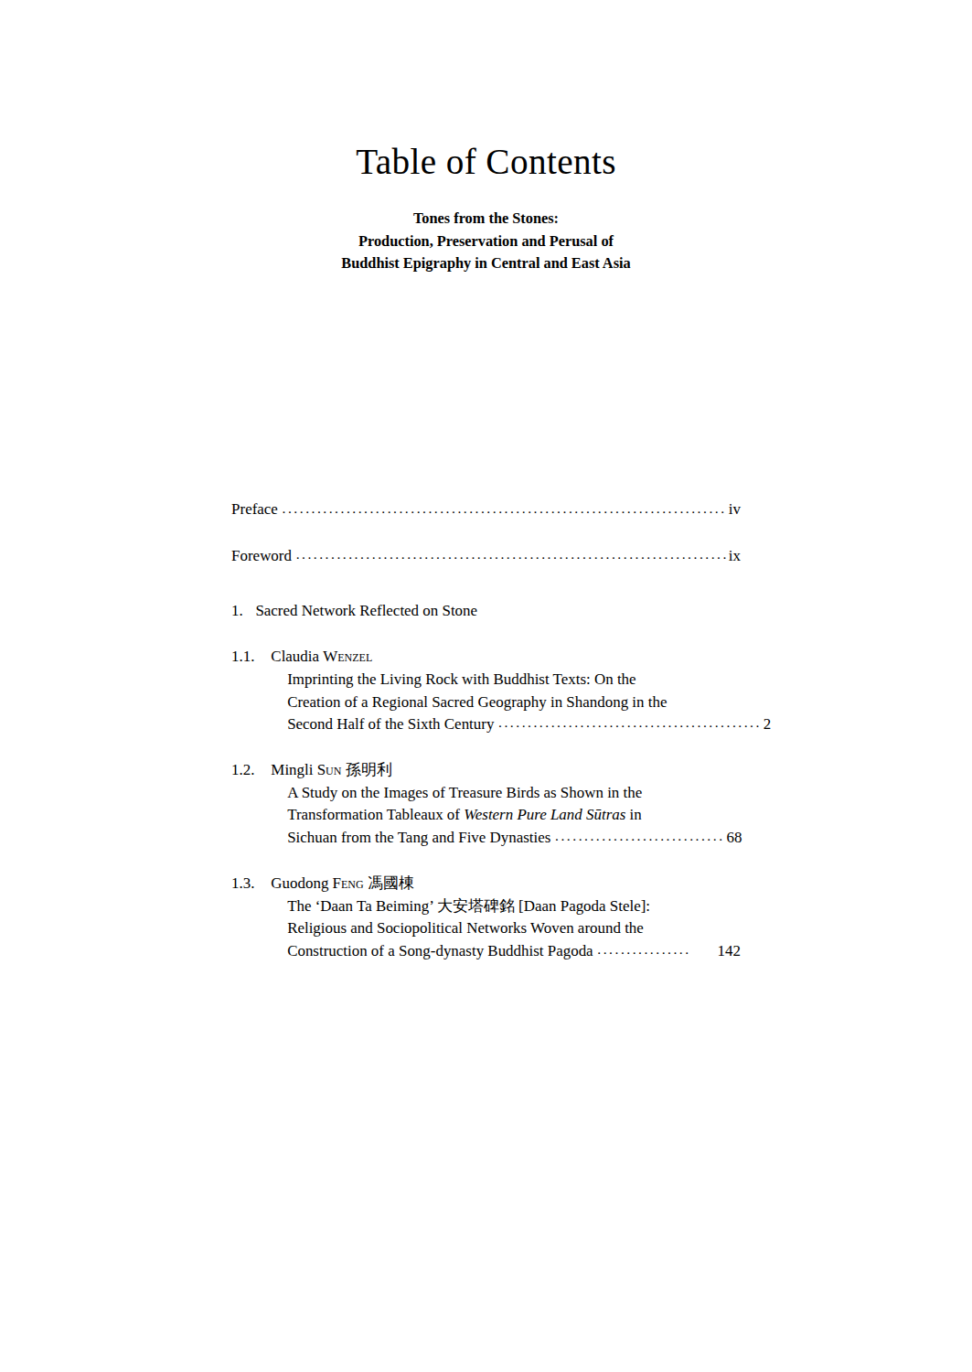Table of Contents
Tones from the Stones:
Production, Preservation and Perusal of
Buddhist Epigraphy in Central and East Asia
Preface ................................................................................... iv
Foreword ................................................................................... ix
1. Sacred Network Reflected on Stone
1.1.
Claudia Wenzel
Imprinting the Living Rock with Buddhist Texts: On the Creation of a Regional Sacred Geography in Shandong in the Second Half of the Sixth Century ............................................. 2
1.2.
Mingli Sun 孫明利
A Study on the Images of Treasure Birds as Shown in the Transformation Tableaux of Western Pure Land Sūtras in Sichuan from the Tang and Five Dynasties ............................. 68
1.3.
Guodong Feng 馮國棟
The ‘Daan Ta Beiming’ 大安塔碑銘 [Daan Pagoda Stele]: Religious and Sociopolitical Networks Woven around the Construction of a Song-dynasty Buddhist Pagoda ................ 142